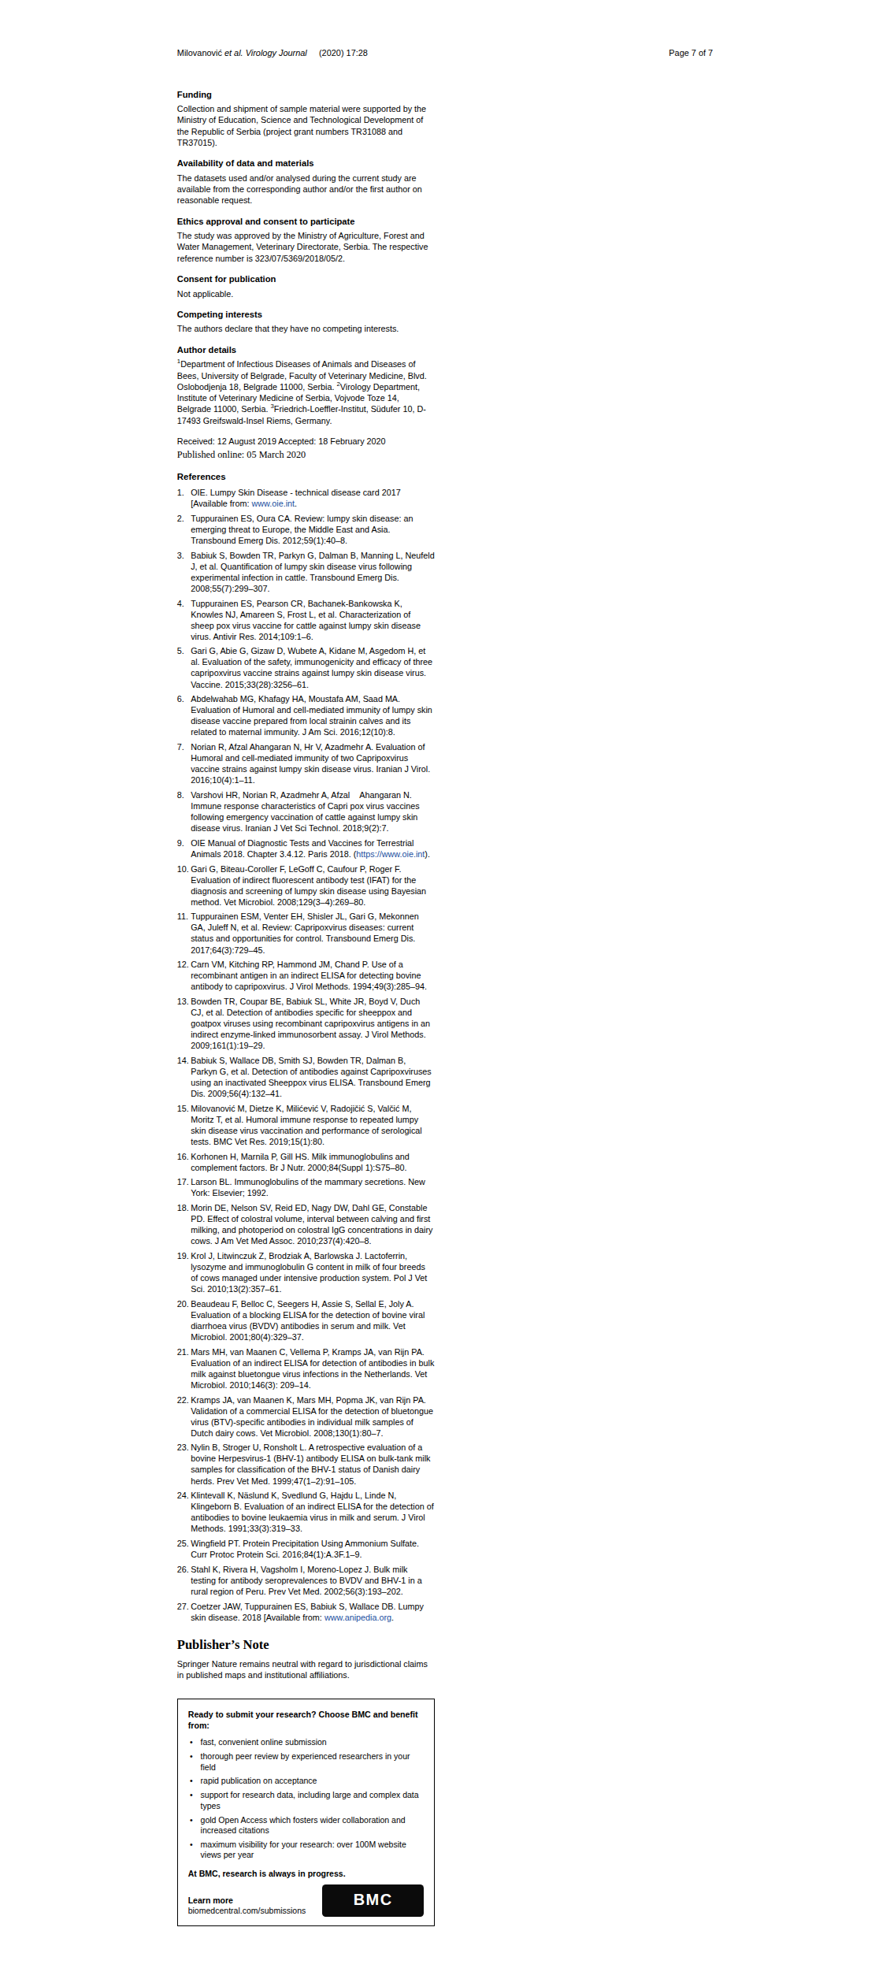Milovanović et al. Virology Journal (2020) 17:28
Page 7 of 7
Funding
Collection and shipment of sample material were supported by the Ministry of Education, Science and Technological Development of the Republic of Serbia (project grant numbers TR31088 and TR37015).
Availability of data and materials
The datasets used and/or analysed during the current study are available from the corresponding author and/or the first author on reasonable request.
Ethics approval and consent to participate
The study was approved by the Ministry of Agriculture, Forest and Water Management, Veterinary Directorate, Serbia. The respective reference number is 323/07/5369/2018/05/2.
Consent for publication
Not applicable.
Competing interests
The authors declare that they have no competing interests.
Author details
1Department of Infectious Diseases of Animals and Diseases of Bees, University of Belgrade, Faculty of Veterinary Medicine, Blvd. Oslobodjenja 18, Belgrade 11000, Serbia. 2Virology Department, Institute of Veterinary Medicine of Serbia, Vojvode Toze 14, Belgrade 11000, Serbia. 3Friedrich-Loeffler-Institut, Südufer 10, D-17493 Greifswald-Insel Riems, Germany.
Received: 12 August 2019 Accepted: 18 February 2020
Published online: 05 March 2020
References
OIE. Lumpy Skin Disease - technical disease card 2017 [Available from: www.oie.int.
Tuppurainen ES, Oura CA. Review: lumpy skin disease: an emerging threat to Europe, the Middle East and Asia. Transbound Emerg Dis. 2012;59(1):40–8.
Babiuk S, Bowden TR, Parkyn G, Dalman B, Manning L, Neufeld J, et al. Quantification of lumpy skin disease virus following experimental infection in cattle. Transbound Emerg Dis. 2008;55(7):299–307.
Tuppurainen ES, Pearson CR, Bachanek-Bankowska K, Knowles NJ, Amareen S, Frost L, et al. Characterization of sheep pox virus vaccine for cattle against lumpy skin disease virus. Antivir Res. 2014;109:1–6.
Gari G, Abie G, Gizaw D, Wubete A, Kidane M, Asgedom H, et al. Evaluation of the safety, immunogenicity and efficacy of three capripoxvirus vaccine strains against lumpy skin disease virus. Vaccine. 2015;33(28):3256–61.
Abdelwahab MG, Khafagy HA, Moustafa AM, Saad MA. Evaluation of Humoral and cell-mediated immunity of lumpy skin disease vaccine prepared from local strainin calves and its related to maternal immunity. J Am Sci. 2016;12(10):8.
Norian R, Afzal Ahangaran N, Hr V, Azadmehr A. Evaluation of Humoral and cell-mediated immunity of two Capripoxvirus vaccine strains against lumpy skin disease virus. Iranian J Virol. 2016;10(4):1–11.
Varshovi HR, Norian R, Azadmehr A, Afzal Ahangaran N. Immune response characteristics of Capri pox virus vaccines following emergency vaccination of cattle against lumpy skin disease virus. Iranian J Vet Sci Technol. 2018;9(2):7.
OIE Manual of Diagnostic Tests and Vaccines for Terrestrial Animals 2018. Chapter 3.4.12. Paris 2018. (https://www.oie.int).
Gari G, Biteau-Coroller F, LeGoff C, Caufour P, Roger F. Evaluation of indirect fluorescent antibody test (IFAT) for the diagnosis and screening of lumpy skin disease using Bayesian method. Vet Microbiol. 2008;129(3–4):269–80.
Tuppurainen ESM, Venter EH, Shisler JL, Gari G, Mekonnen GA, Juleff N, et al. Review: Capripoxvirus diseases: current status and opportunities for control. Transbound Emerg Dis. 2017;64(3):729–45.
Carn VM, Kitching RP, Hammond JM, Chand P. Use of a recombinant antigen in an indirect ELISA for detecting bovine antibody to capripoxvirus. J Virol Methods. 1994;49(3):285–94.
Bowden TR, Coupar BE, Babiuk SL, White JR, Boyd V, Duch CJ, et al. Detection of antibodies specific for sheeppox and goatpox viruses using recombinant capripoxvirus antigens in an indirect enzyme-linked immunosorbent assay. J Virol Methods. 2009;161(1):19–29.
Babiuk S, Wallace DB, Smith SJ, Bowden TR, Dalman B, Parkyn G, et al. Detection of antibodies against Capripoxviruses using an inactivated Sheeppox virus ELISA. Transbound Emerg Dis. 2009;56(4):132–41.
Milovanović M, Dietze K, Milićević V, Radojičić S, Valčić M, Moritz T, et al. Humoral immune response to repeated lumpy skin disease virus vaccination and performance of serological tests. BMC Vet Res. 2019;15(1):80.
Korhonen H, Marnila P, Gill HS. Milk immunoglobulins and complement factors. Br J Nutr. 2000;84(Suppl 1):S75–80.
Larson BL. Immunoglobulins of the mammary secretions. New York: Elsevier; 1992.
Morin DE, Nelson SV, Reid ED, Nagy DW, Dahl GE, Constable PD. Effect of colostral volume, interval between calving and first milking, and photoperiod on colostral IgG concentrations in dairy cows. J Am Vet Med Assoc. 2010;237(4):420–8.
Krol J, Litwinczuk Z, Brodziak A, Barlowska J. Lactoferrin, lysozyme and immunoglobulin G content in milk of four breeds of cows managed under intensive production system. Pol J Vet Sci. 2010;13(2):357–61.
Beaudeau F, Belloc C, Seegers H, Assie S, Sellal E, Joly A. Evaluation of a blocking ELISA for the detection of bovine viral diarrhoea virus (BVDV) antibodies in serum and milk. Vet Microbiol. 2001;80(4):329–37.
Mars MH, van Maanen C, Vellema P, Kramps JA, van Rijn PA. Evaluation of an indirect ELISA for detection of antibodies in bulk milk against bluetongue virus infections in the Netherlands. Vet Microbiol. 2010;146(3): 209–14.
Kramps JA, van Maanen K, Mars MH, Popma JK, van Rijn PA. Validation of a commercial ELISA for the detection of bluetongue virus (BTV)-specific antibodies in individual milk samples of Dutch dairy cows. Vet Microbiol. 2008;130(1):80–7.
Nylin B, Stroger U, Ronsholt L. A retrospective evaluation of a bovine Herpesvirus-1 (BHV-1) antibody ELISA on bulk-tank milk samples for classification of the BHV-1 status of Danish dairy herds. Prev Vet Med. 1999;47(1–2):91–105.
Klintevall K, Näslund K, Svedlund G, Hajdu L, Linde N, Klingeborn B. Evaluation of an indirect ELISA for the detection of antibodies to bovine leukaemia virus in milk and serum. J Virol Methods. 1991;33(3):319–33.
Wingfield PT. Protein Precipitation Using Ammonium Sulfate. Curr Protoc Protein Sci. 2016;84(1):A.3F.1–9.
Stahl K, Rivera H, Vagsholm I, Moreno-Lopez J. Bulk milk testing for antibody seroprevalences to BVDV and BHV-1 in a rural region of Peru. Prev Vet Med. 2002;56(3):193–202.
Coetzer JAW, Tuppurainen ES, Babiuk S, Wallace DB. Lumpy skin disease. 2018 [Available from: www.anipedia.org.
Publisher’s Note
Springer Nature remains neutral with regard to jurisdictional claims in published maps and institutional affiliations.
Ready to submit your research? Choose BMC and benefit from:
fast, convenient online submission
thorough peer review by experienced researchers in your field
rapid publication on acceptance
support for research data, including large and complex data types
gold Open Access which fosters wider collaboration and increased citations
maximum visibility for your research: over 100M website views per year
At BMC, research is always in progress.
Learn more biomedcentral.com/submissions
BMC